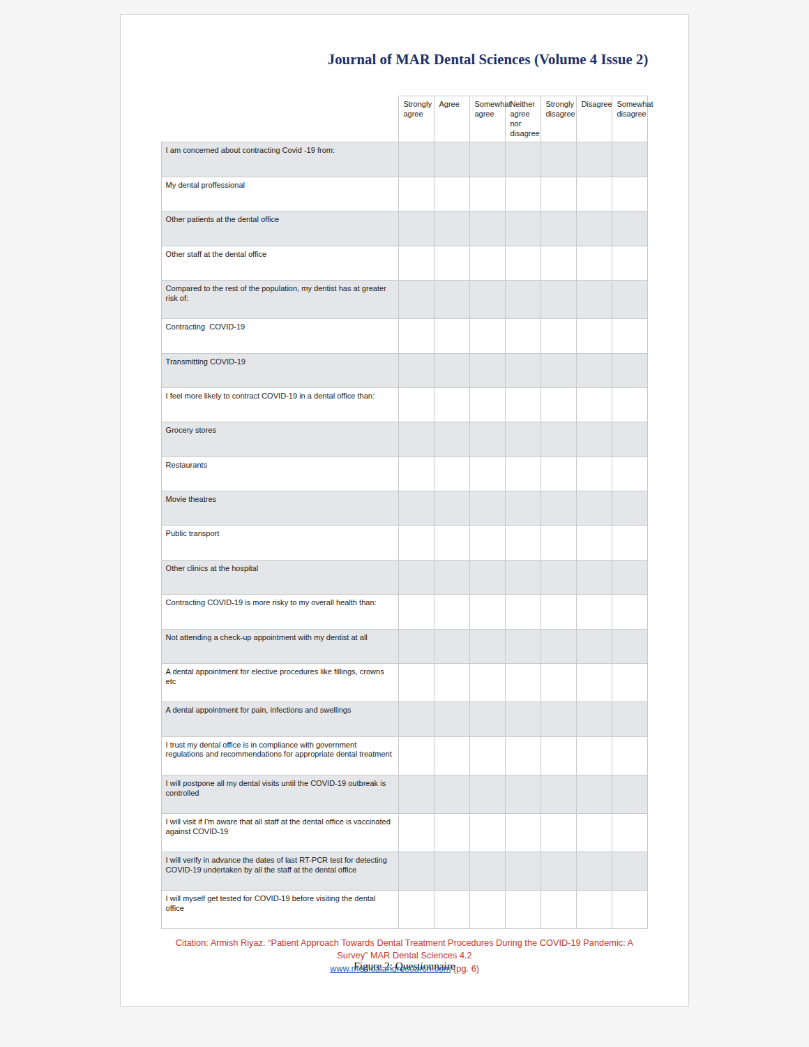Journal of MAR Dental Sciences (Volume 4 Issue 2)
| | Strongly agree | Agree | Somewhat agree | Neither agree nor disagree | Strongly disagree | Disagree | Somewhat disagree |
| --- | --- | --- | --- | --- | --- | --- | --- |
| I am concerned about contracting Covid -19 from: | | | | | | | |
| My dental proffessional | | | | | | | |
| Other patients at the dental office | | | | | | | |
| Other staff at the dental office | | | | | | | |
| Compared to the rest of the population, my dentist has at greater risk of: | | | | | | | |
| Contracting COVID-19 | | | | | | | |
| Transmitting COVID-19 | | | | | | | |
| I feel more likely to contract COVID-19 in a dental office than: | | | | | | | |
| Grocery stores | | | | | | | |
| Restaurants | | | | | | | |
| Movie theatres | | | | | | | |
| Public transport | | | | | | | |
| Other clinics at the hospital | | | | | | | |
| Contracting COVID-19 is more risky to my overall health than: | | | | | | | |
| Not attending a check-up appointment with my dentist at all | | | | | | | |
| A dental appointment for elective procedures like fillings, crowns etc | | | | | | | |
| A dental appointment for pain, infections and swellings | | | | | | | |
| I trust my dental office is in compliance with government regulations and recommendations for appropriate dental treatment | | | | | | | |
| I will postpone all my dental visits until the COVID-19 outbreak is controlled | | | | | | | |
| I will visit if I'm aware that all staff at the dental office is vaccinated against COVID-19 | | | | | | | |
| I will verify in advance the dates of last RT-PCR test for detecting COVID-19 undertaken by all the staff at the dental office | | | | | | | |
| I will myself get tested for COVID-19 before visiting the dental office | | | | | | | |
Figure 2: Questionnaire
Citation: Armish Riyaz. “Patient Approach Towards Dental Treatment Procedures During the COVID-19 Pandemic: A Survey” MAR Dental Sciences 4.2
www.medicalandresearch.com (pg. 6)